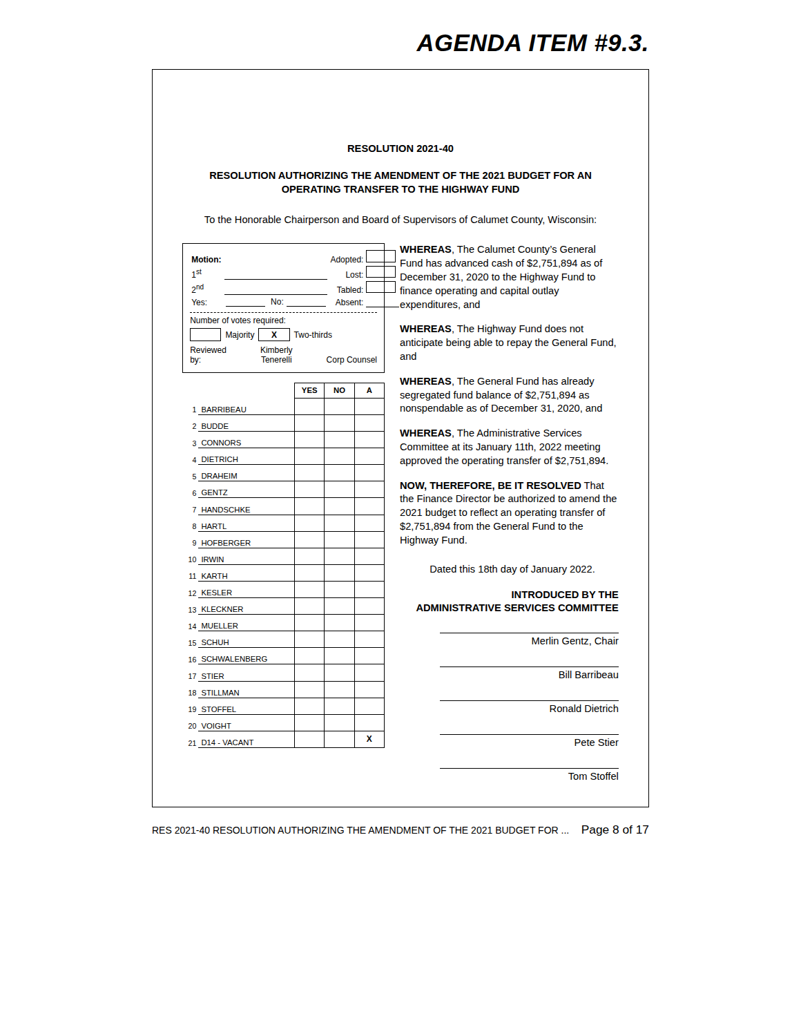AGENDA ITEM #9.3.
RESOLUTION 2021-40
RESOLUTION AUTHORIZING THE AMENDMENT OF THE 2021 BUDGET FOR AN
OPERATING TRANSFER TO THE HIGHWAY FUND
To the Honorable Chairperson and Board of Supervisors of Calumet County, Wisconsin:
| Motion: | | Adopted: | |
| 1 st | | Lost: | |
| 2 nd | | Tabled: | |
| Yes: | / / No: / / | Absent: | |
Number of votes required:
Majority X Two-thirds
Reviewed
by:
Kimberly
Tenerelli
Corp Counsel
| | | YES | NO | A |
| --- | --- | --- | --- | --- |
| 1 | BARRIBEAU | | | |
| 2 | BUDDE | | | |
| 3 | CONNORS | | | |
| 4 | DIETRICH | | | |
| 5 | DRAHEIM | | | |
| 6 | GENTZ | | | |
| 7 | HANDSCHKE | | | |
| 8 | HARTL | | | |
| 9 | HOFBERGER | | | |
| 10 | IRWIN | | | |
| 11 | KARTH | | | |
| 12 | KESLER | | | |
| 13 | KLECKNER | | | |
| 14 | MUELLER | | | |
| 15 | SCHUH | | | |
| 16 | SCHWALENBERG | | | |
| 17 | STIER | | | |
| 18 | STILLMAN | | | |
| 19 | STOFFEL | | | |
| 20 | VOIGHT | | | |
| 21 | D14 - VACANT | | | X |
WHEREAS, The Calumet County’s General Fund has advanced cash of $2,751,894 as of December 31, 2020 to the Highway Fund to finance operating and capital outlay expenditures, and
WHEREAS, The Highway Fund does not anticipate being able to repay the General Fund, and
WHEREAS, The General Fund has already segregated fund balance of $2,751,894 as nonspendable as of December 31, 2020, and
WHEREAS, The Administrative Services Committee at its January 11th, 2022 meeting approved the operating transfer of $2,751,894.
NOW, THEREFORE, BE IT RESOLVED That the Finance Director be authorized to amend the 2021 budget to reflect an operating transfer of $2,751,894 from the General Fund to the Highway Fund.
Dated this 18th day of January 2022.
INTRODUCED BY THE
ADMINISTRATIVE SERVICES COMMITTEE
Merlin Gentz, Chair
Bill Barribeau
Ronald Dietrich
Pete Stier
Tom Stoffel
RES 2021-40 RESOLUTION AUTHORIZING THE AMENDMENT OF THE 2021 BUDGET FOR ...
Page 8 of 17